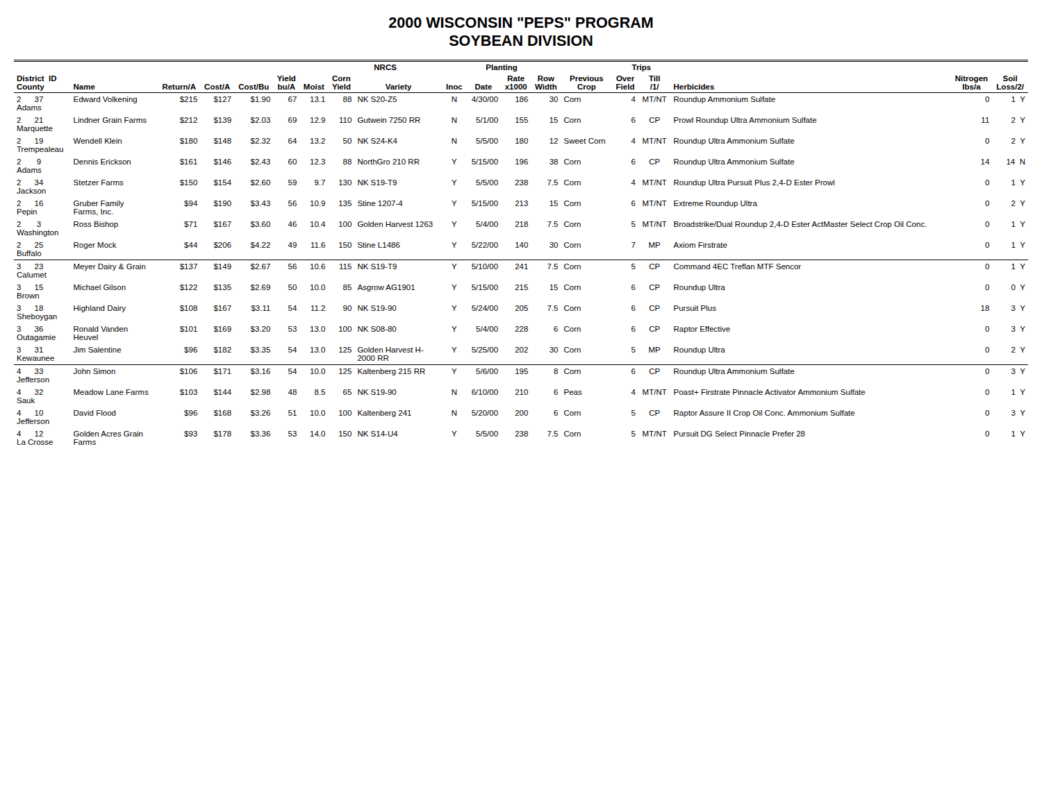2000 WISCONSIN "PEPS" PROGRAM
SOYBEAN DIVISION
| District ID County | Name | Return/A | Cost/A | Cost/Bu | Yield bu/A | Moist | NRCS | Planting | Previous Crop | Trips | Herbicides | Nitrogen lbs/a | Soil Loss/2/ |
| --- | --- | --- | --- | --- | --- | --- | --- | --- | --- | --- | --- | --- | --- |
| Corn Yield | Variety | Inoc | Date | Rate x1000 | Row Width | Over Field | Till /1/ |
| 2 37 Adams | Edward Volkening | $215 | $127 | $1.90 | 67 | 13.1 | 88 | NK S20-Z5 | N | 4/30/00 | 186 | 30 | Corn | 4 | MT/NT | Roundup Ammonium Sulfate | 0 | 1 Y |
| 2 21 Marquette | Lindner Grain Farms | $212 | $139 | $2.03 | 69 | 12.9 | 110 | Gutwein 7250 RR | N | 5/1/00 | 155 | 15 | Corn | 6 | CP | Prowl Roundup Ultra Ammonium Sulfate | 11 | 2 Y |
| 2 19 Trempealeau | Wendell Klein | $180 | $148 | $2.32 | 64 | 13.2 | 50 | NK S24-K4 | N | 5/5/00 | 180 | 12 | Sweet Corn | 4 | MT/NT | Roundup Ultra Ammonium Sulfate | 0 | 2 Y |
| 2 9 Adams | Dennis Erickson | $161 | $146 | $2.43 | 60 | 12.3 | 88 | NorthGro 210 RR | Y | 5/15/00 | 196 | 38 | Corn | 6 | CP | Roundup Ultra Ammonium Sulfate | 14 | 14 N |
| 2 34 Jackson | Stetzer Farms | $150 | $154 | $2.60 | 59 | 9.7 | 130 | NK S19-T9 | Y | 5/5/00 | 238 | 7.5 | Corn | 4 | MT/NT | Roundup Ultra Pursuit Plus 2,4-D Ester Prowl | 0 | 1 Y |
| 2 16 Pepin | Gruber Family Farms, Inc. | $94 | $190 | $3.43 | 56 | 10.9 | 135 | Stine 1207-4 | Y | 5/15/00 | 213 | 15 | Corn | 6 | MT/NT | Extreme Roundup Ultra | 0 | 2 Y |
| 2 3 Washington | Ross Bishop | $71 | $167 | $3.60 | 46 | 10.4 | 100 | Golden Harvest 1263 | Y | 5/4/00 | 218 | 7.5 | Corn | 5 | MT/NT | Broadstrike/Dual Roundup 2,4-D Ester ActMaster Select Crop Oil Conc. | 0 | 1 Y |
| 2 25 Buffalo | Roger Mock | $44 | $206 | $4.22 | 49 | 11.6 | 150 | Stine L1486 | Y | 5/22/00 | 140 | 30 | Corn | 7 | MP | Axiom Firstrate | 0 | 1 Y |
| 3 23 Calumet | Meyer Dairy & Grain | $137 | $149 | $2.67 | 56 | 10.6 | 115 | NK S19-T9 | Y | 5/10/00 | 241 | 7.5 | Corn | 5 | CP | Command 4EC Treflan MTF Sencor | 0 | 1 Y |
| 3 15 Brown | Michael Gilson | $122 | $135 | $2.69 | 50 | 10.0 | 85 | Asgrow AG1901 | Y | 5/15/00 | 215 | 15 | Corn | 6 | CP | Roundup Ultra | 0 | 0 Y |
| 3 18 Sheboygan | Highland Dairy | $108 | $167 | $3.11 | 54 | 11.2 | 90 | NK S19-90 | Y | 5/24/00 | 205 | 7.5 | Corn | 6 | CP | Pursuit Plus | 18 | 3 Y |
| 3 36 Outagamie | Ronald Vanden Heuvel | $101 | $169 | $3.20 | 53 | 13.0 | 100 | NK S08-80 | Y | 5/4/00 | 228 | 6 | Corn | 6 | CP | Raptor Effective | 0 | 3 Y |
| 3 31 Kewaunee | Jim Salentine | $96 | $182 | $3.35 | 54 | 13.0 | 125 | Golden Harvest H- 2000 RR | Y | 5/25/00 | 202 | 30 | Corn | 5 | MP | Roundup Ultra | 0 | 2 Y |
| 4 33 Jefferson | John Simon | $106 | $171 | $3.16 | 54 | 10.0 | 125 | Kaltenberg 215 RR | Y | 5/6/00 | 195 | 8 | Corn | 6 | CP | Roundup Ultra Ammonium Sulfate | 0 | 3 Y |
| 4 32 Sauk | Meadow Lane Farms | $103 | $144 | $2.98 | 48 | 8.5 | 65 | NK S19-90 | N | 6/10/00 | 210 | 6 | Peas | 4 | MT/NT | Poast+ Firstrate Pinnacle Activator Ammonium Sulfate | 0 | 1 Y |
| 4 10 Jefferson | David Flood | $96 | $168 | $3.26 | 51 | 10.0 | 100 | Kaltenberg 241 | N | 5/20/00 | 200 | 6 | Corn | 5 | CP | Raptor Assure II Crop Oil Conc. Ammonium Sulfate | 0 | 3 Y |
| 4 12 La Crosse | Golden Acres Grain Farms | $93 | $178 | $3.36 | 53 | 14.0 | 150 | NK S14-U4 | Y | 5/5/00 | 238 | 7.5 | Corn | 5 | MT/NT | Pursuit DG Select Pinnacle Prefer 28 | 0 | 1 Y |